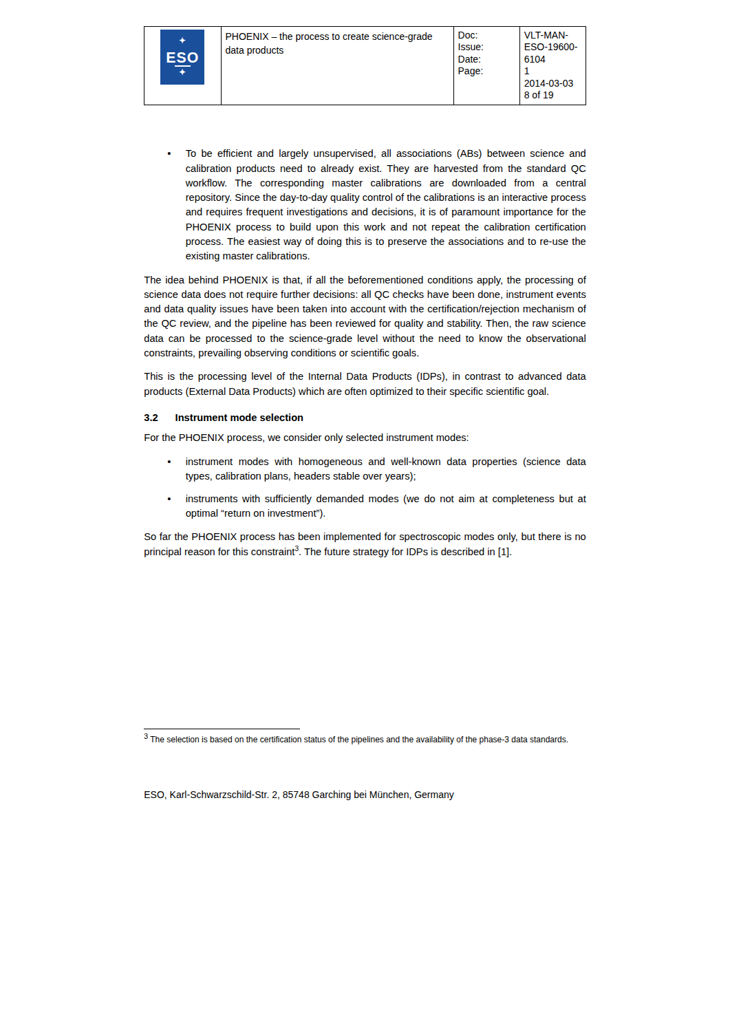| ✦ ESO ✦ | PHOENIX – the process to create science-grade data products | Doc: Issue: Date: Page: | VLT-MAN-ESO-19600-6104 1 2014-03-03 8 of 19 |
To be efficient and largely unsupervised, all associations (ABs) between science and calibration products need to already exist. They are harvested from the standard QC workflow. The corresponding master calibrations are downloaded from a central repository. Since the day-to-day quality control of the calibrations is an interactive process and requires frequent investigations and decisions, it is of paramount importance for the PHOENIX process to build upon this work and not repeat the calibration certification process. The easiest way of doing this is to preserve the associations and to re-use the existing master calibrations.
The idea behind PHOENIX is that, if all the beforementioned conditions apply, the processing of science data does not require further decisions: all QC checks have been done, instrument events and data quality issues have been taken into account with the certification/rejection mechanism of the QC review, and the pipeline has been reviewed for quality and stability. Then, the raw science data can be processed to the science-grade level without the need to know the observational constraints, prevailing observing conditions or scientific goals.
This is the processing level of the Internal Data Products (IDPs), in contrast to advanced data products (External Data Products) which are often optimized to their specific scientific goal.
3.2 Instrument mode selection
For the PHOENIX process, we consider only selected instrument modes:
instrument modes with homogeneous and well-known data properties (science data types, calibration plans, headers stable over years);
instruments with sufficiently demanded modes (we do not aim at completeness but at optimal “return on investment”).
So far the PHOENIX process has been implemented for spectroscopic modes only, but there is no principal reason for this constraint3. The future strategy for IDPs is described in [1].
3 The selection is based on the certification status of the pipelines and the availability of the phase-3 data standards.
ESO, Karl-Schwarzschild-Str. 2, 85748 Garching bei München, Germany